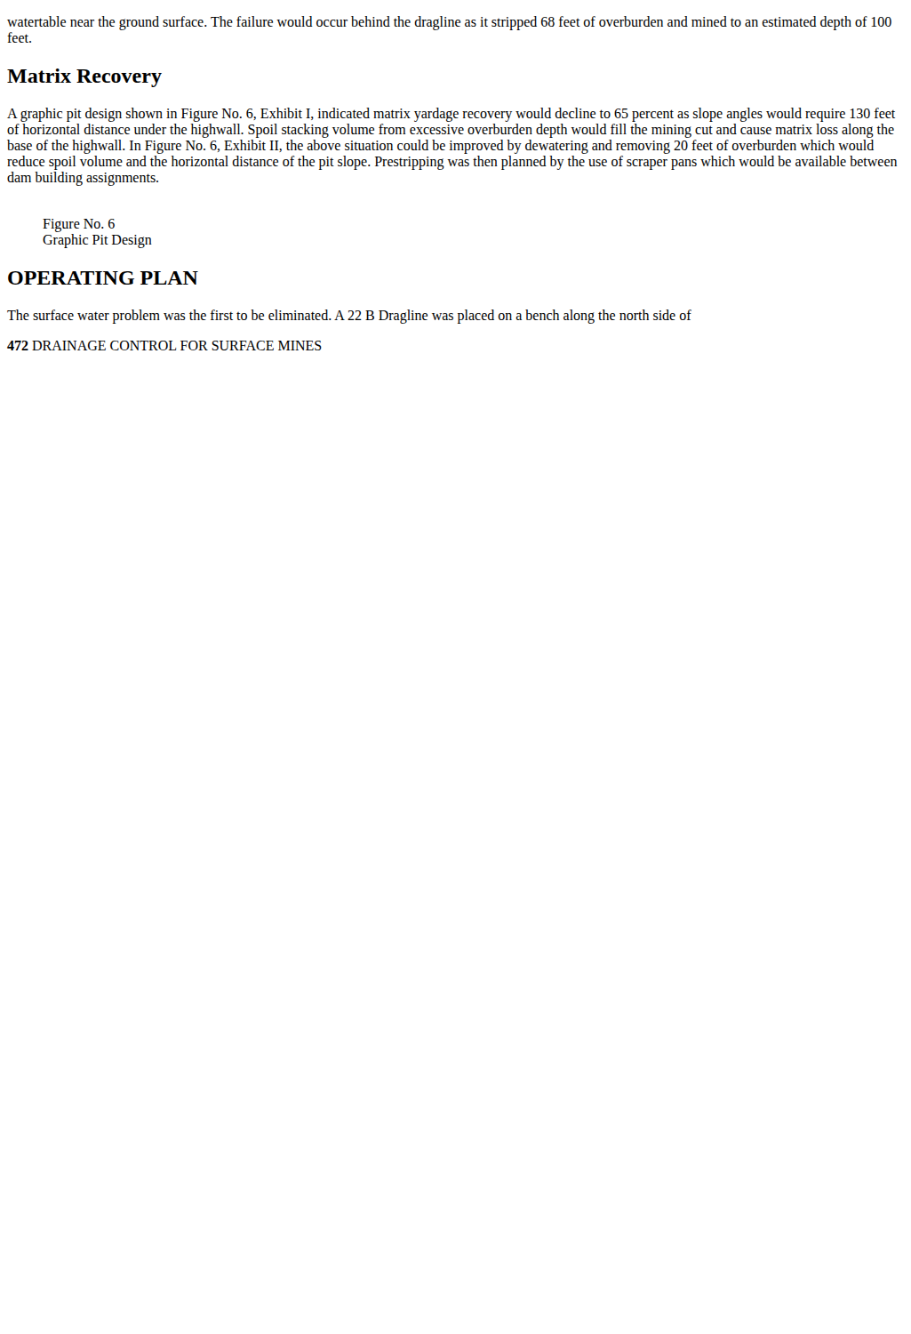watertable near the ground surface. The failure would occur behind the dragline as it stripped 68 feet of overburden and mined to an estimated depth of 100 feet.
Matrix Recovery
A graphic pit design shown in Figure No. 6, Exhibit I, indicated matrix yardage recovery would decline to 65 percent as slope angles would require 130 feet of horizontal distance under the highwall. Spoil stacking volume from excessive overburden depth would fill the mining cut and cause matrix loss along the base of the highwall. In Figure No. 6, Exhibit II, the above situation could be improved by dewatering and removing 20 feet of overburden which would reduce spoil volume and the horizontal distance of the pit slope. Prestripping was then planned by the use of scraper pans which would be available between dam building assignments.
Figure No. 6
Graphic Pit Design
OPERATING PLAN
The surface water problem was the first to be eliminated. A 22 B Dragline was placed on a bench along the north side of
472 DRAINAGE CONTROL FOR SURFACE MINES